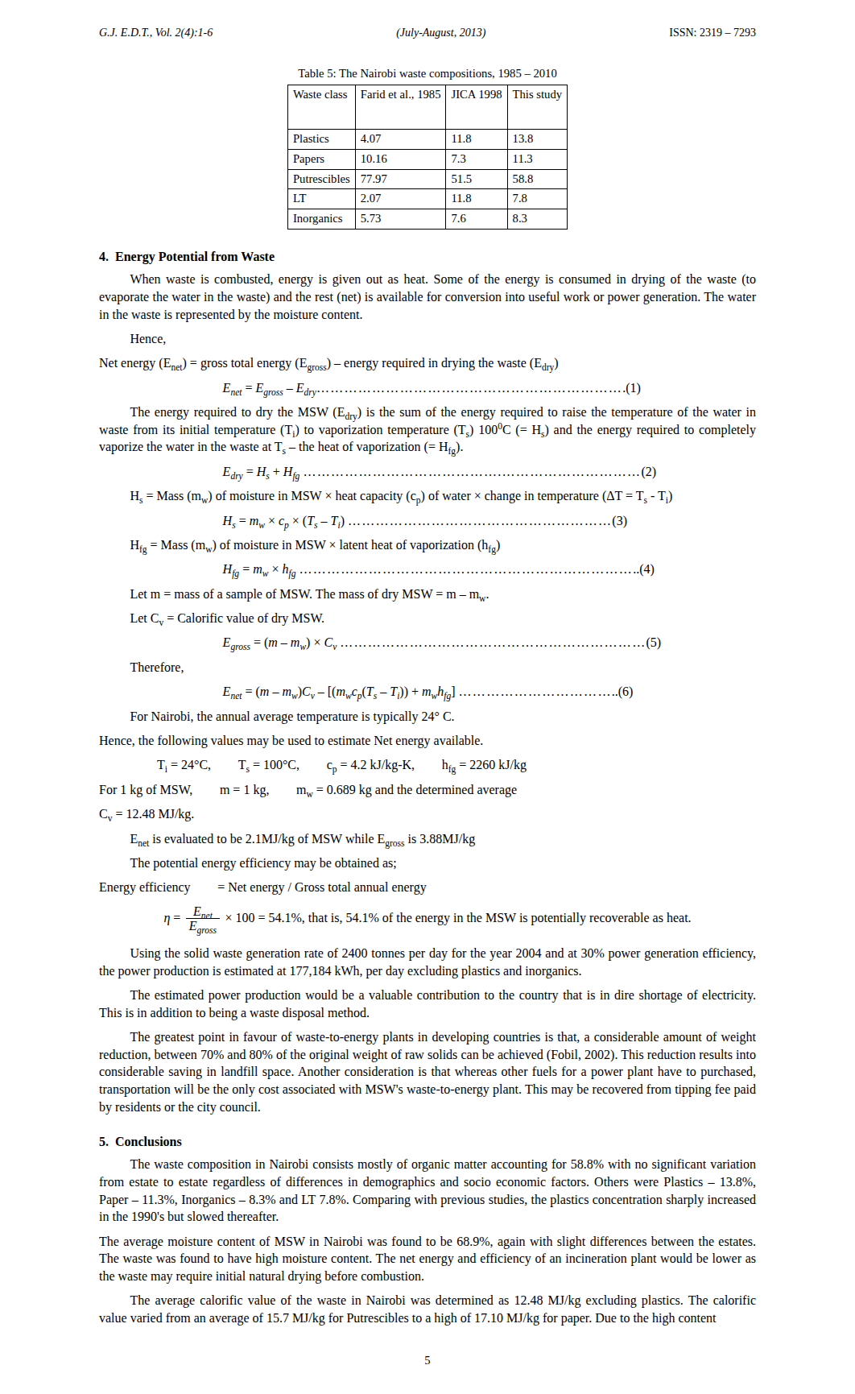G.J. E.D.T., Vol. 2(4):1-6 (July-August, 2013) ISSN: 2319 – 7293
Table 5: The Nairobi waste compositions, 1985 – 2010
| Waste class | Farid et al., 1985 | JICA 1998 | This study |
| --- | --- | --- | --- |
| Plastics | 4.07 | 11.8 | 13.8 |
| Papers | 10.16 | 7.3 | 11.3 |
| Putrescibles | 77.97 | 51.5 | 58.8 |
| LT | 2.07 | 11.8 | 7.8 |
| Inorganics | 5.73 | 7.6 | 8.3 |
4. Energy Potential from Waste
When waste is combusted, energy is given out as heat. Some of the energy is consumed in drying of the waste (to evaporate the water in the waste) and the rest (net) is available for conversion into useful work or power generation. The water in the waste is represented by the moisture content.
Hence,
Net energy (Enet) = gross total energy (Egross) – energy required in drying the waste (Edry)
Enet = Egross – Edry………………………………………………………….(1)
The energy required to dry the MSW (Edry) is the sum of the energy required to raise the temperature of the water in waste from its initial temperature (Ti) to vaporization temperature (Ts) 1000C (= Hs) and the energy required to completely vaporize the water in the waste at Ts – the heat of vaporization (= Hfg).
Edry = Hs + Hfg …………………………………….…………………………(2)
Hs = Mass (mw) of moisture in MSW × heat capacity (cp) of water × change in temperature (ΔT = Ts - Ti)
Hs = mw × cp × (Ts – Ti) …………………………………………………(3)
Hfg = Mass (mw) of moisture in MSW × latent heat of vaporization (hfg)
Hfg = mw × hfg ………………………………………………………………..(4)
Let m = mass of a sample of MSW. The mass of dry MSW = m – mw.
Let Cv = Calorific value of dry MSW.
Egross = (m – mw) × Cv …………………………………………………………(5)
Therefore,
Enet = (m – mw)Cv – [(mwcp(Ts – Ti)) + mwhfg] ……………………………..(6)
For Nairobi, the annual average temperature is typically 24° C.
Hence, the following values may be used to estimate Net energy available.
Ti = 24°C, Ts = 100°C, cp = 4.2 kJ/kg-K, hfg = 2260 kJ/kg
For 1 kg of MSW, m = 1 kg, mw = 0.689 kg and the determined average
Cv = 12.48 MJ/kg.
Enet is evaluated to be 2.1MJ/kg of MSW while Egross is 3.88MJ/kg
The potential energy efficiency may be obtained as;
Energy efficiency = Net energy / Gross total annual energy
η = Enet Egross × 100 = 54.1%, that is, 54.1% of the energy in the MSW is potentially recoverable as heat.
Using the solid waste generation rate of 2400 tonnes per day for the year 2004 and at 30% power generation efficiency, the power production is estimated at 177,184 kWh, per day excluding plastics and inorganics.
The estimated power production would be a valuable contribution to the country that is in dire shortage of electricity. This is in addition to being a waste disposal method.
The greatest point in favour of waste-to-energy plants in developing countries is that, a considerable amount of weight reduction, between 70% and 80% of the original weight of raw solids can be achieved (Fobil, 2002). This reduction results into considerable saving in landfill space. Another consideration is that whereas other fuels for a power plant have to purchased, transportation will be the only cost associated with MSW's waste-to-energy plant. This may be recovered from tipping fee paid by residents or the city council.
5. Conclusions
The waste composition in Nairobi consists mostly of organic matter accounting for 58.8% with no significant variation from estate to estate regardless of differences in demographics and socio economic factors. Others were Plastics – 13.8%, Paper – 11.3%, Inorganics – 8.3% and LT 7.8%. Comparing with previous studies, the plastics concentration sharply increased in the 1990's but slowed thereafter.
The average moisture content of MSW in Nairobi was found to be 68.9%, again with slight differences between the estates. The waste was found to have high moisture content. The net energy and efficiency of an incineration plant would be lower as the waste may require initial natural drying before combustion.
The average calorific value of the waste in Nairobi was determined as 12.48 MJ/kg excluding plastics. The calorific value varied from an average of 15.7 MJ/kg for Putrescibles to a high of 17.10 MJ/kg for paper. Due to the high content
5